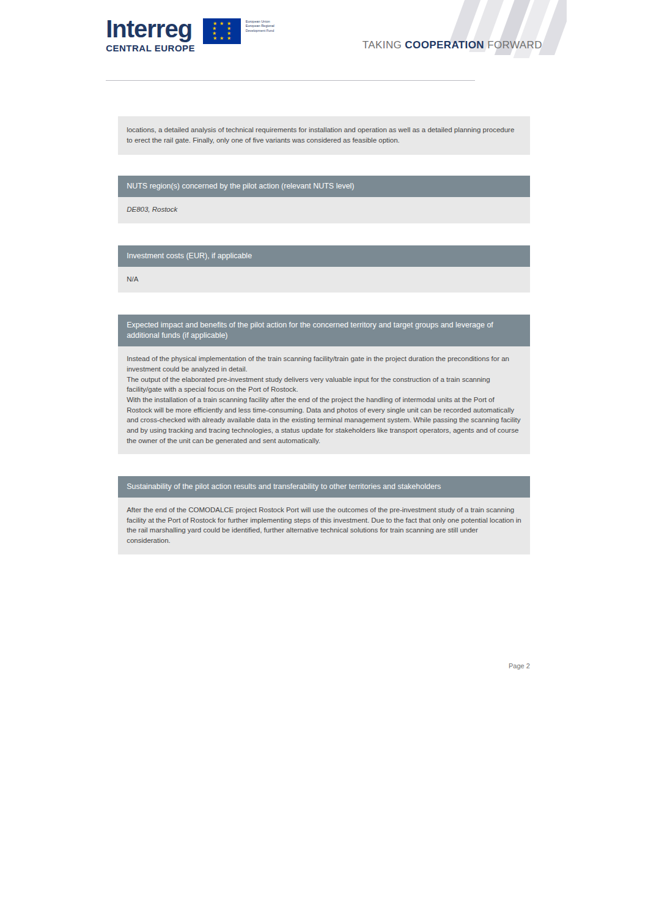Interreg
CENTRAL EUROPE
★ ★ ★
★ ★
★ ★
★ ★ ★
European Union
European Regional
Development Fund
TAKING COOPERATION FORWARD
locations, a detailed analysis of technical requirements for installation and operation as well as a detailed planning procedure to erect the rail gate. Finally, only one of five variants was considered as feasible option.
NUTS region(s) concerned by the pilot action (relevant NUTS level)
DE803, Rostock
Investment costs (EUR), if applicable
N/A
Expected impact and benefits of the pilot action for the concerned territory and target groups and leverage of additional funds (if applicable)
Instead of the physical implementation of the train scanning facility/train gate in the project duration the preconditions for an investment could be analyzed in detail.
The output of the elaborated pre-investment study delivers very valuable input for the construction of a train scanning facility/gate with a special focus on the Port of Rostock.
With the installation of a train scanning facility after the end of the project the handling of intermodal units at the Port of Rostock will be more efficiently and less time-consuming. Data and photos of every single unit can be recorded automatically and cross-checked with already available data in the existing terminal management system. While passing the scanning facility and by using tracking and tracing technologies, a status update for stakeholders like transport operators, agents and of course the owner of the unit can be generated and sent automatically.
Sustainability of the pilot action results and transferability to other territories and stakeholders
After the end of the COMODALCE project Rostock Port will use the outcomes of the pre-investment study of a train scanning facility at the Port of Rostock for further implementing steps of this investment. Due to the fact that only one potential location in the rail marshalling yard could be identified, further alternative technical solutions for train scanning are still under consideration.
Page 2